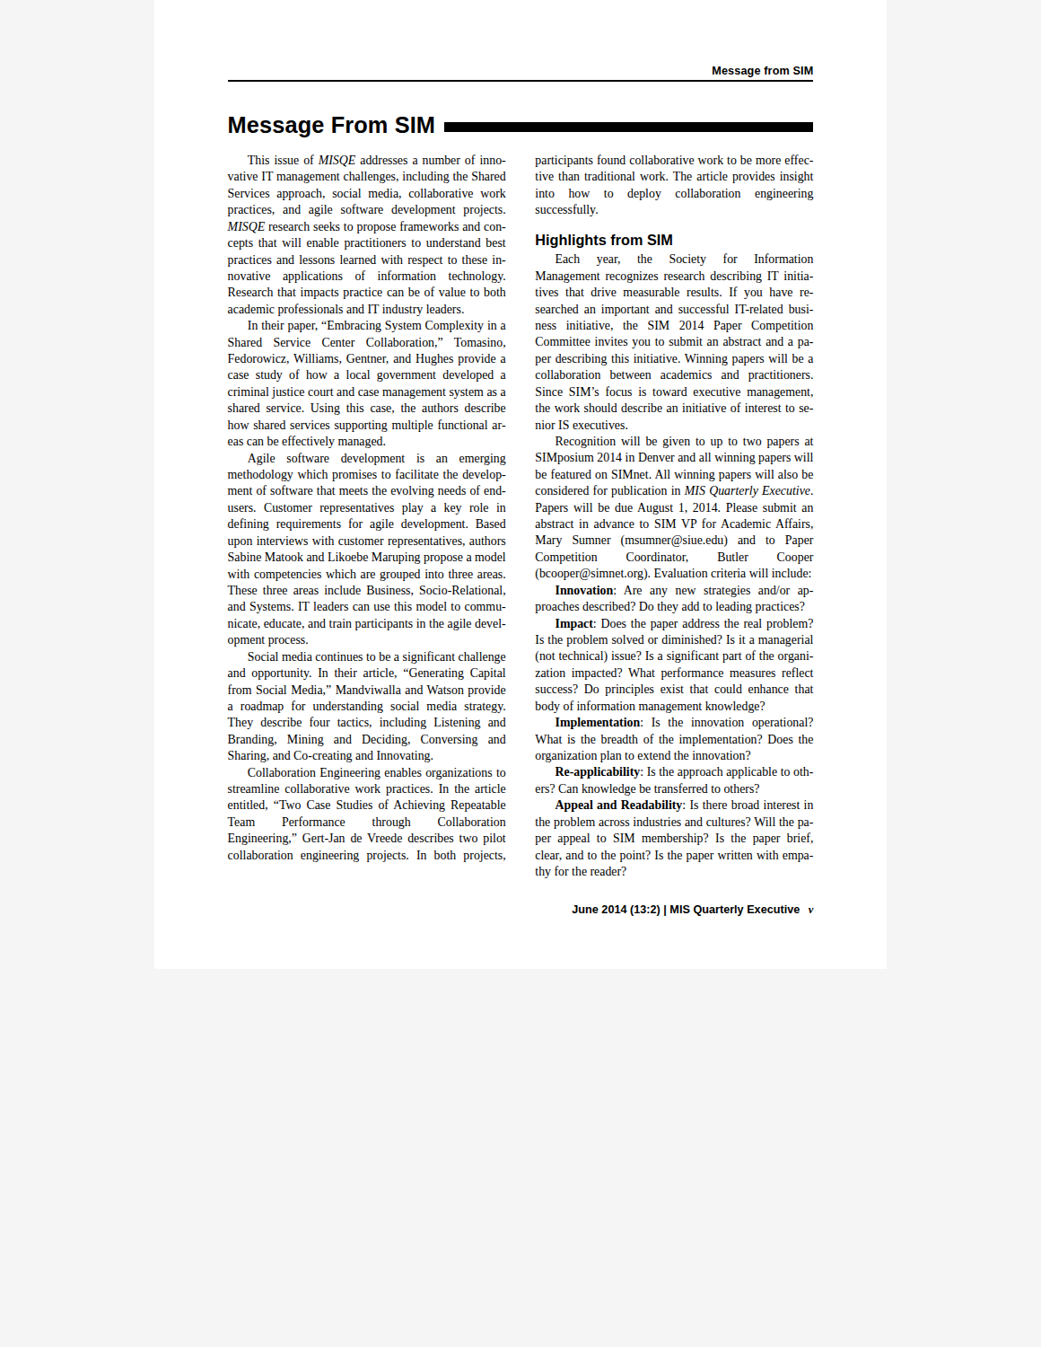Message from SIM
Message From SIM
This issue of MISQE addresses a number of innovative IT management challenges, including the Shared Services approach, social media, collaborative work practices, and agile software development projects. MISQE research seeks to propose frameworks and concepts that will enable practitioners to understand best practices and lessons learned with respect to these innovative applications of information technology. Research that impacts practice can be of value to both academic professionals and IT industry leaders.
In their paper, “Embracing System Complexity in a Shared Service Center Collaboration,” Tomasino, Fedorowicz, Williams, Gentner, and Hughes provide a case study of how a local government developed a criminal justice court and case management system as a shared service. Using this case, the authors describe how shared services supporting multiple functional areas can be effectively managed.
Agile software development is an emerging methodology which promises to facilitate the development of software that meets the evolving needs of end-users. Customer representatives play a key role in defining requirements for agile development. Based upon interviews with customer representatives, authors Sabine Matook and Likoebe Maruping propose a model with competencies which are grouped into three areas. These three areas include Business, Socio-Relational, and Systems. IT leaders can use this model to communicate, educate, and train participants in the agile development process.
Social media continues to be a significant challenge and opportunity. In their article, “Generating Capital from Social Media,” Mandviwalla and Watson provide a roadmap for understanding social media strategy. They describe four tactics, including Listening and Branding, Mining and Deciding, Conversing and Sharing, and Co-creating and Innovating.
Collaboration Engineering enables organizations to streamline collaborative work practices. In the article entitled, “Two Case Studies of Achieving Repeatable Team Performance through Collaboration Engineering,” Gert-Jan de Vreede describes two pilot collaboration engineering projects. In both projects, participants found collaborative work to be more effective than traditional work. The article provides insight into how to deploy collaboration engineering successfully.
Highlights from SIM
Each year, the Society for Information Management recognizes research describing IT initiatives that drive measurable results. If you have researched an important and successful IT-related business initiative, the SIM 2014 Paper Competition Committee invites you to submit an abstract and a paper describing this initiative. Winning papers will be a collaboration between academics and practitioners. Since SIM’s focus is toward executive management, the work should describe an initiative of interest to senior IS executives.
Recognition will be given to up to two papers at SIMposium 2014 in Denver and all winning papers will be featured on SIMnet. All winning papers will also be considered for publication in MIS Quarterly Executive. Papers will be due August 1, 2014. Please submit an abstract in advance to SIM VP for Academic Affairs, Mary Sumner (msumner@siue.edu) and to Paper Competition Coordinator, Butler Cooper (bcooper@simnet.org). Evaluation criteria will include:
Innovation: Are any new strategies and/or approaches described? Do they add to leading practices?
Impact: Does the paper address the real problem? Is the problem solved or diminished? Is it a managerial (not technical) issue? Is a significant part of the organization impacted? What performance measures reflect success? Do principles exist that could enhance that body of information management knowledge?
Implementation: Is the innovation operational? What is the breadth of the implementation? Does the organization plan to extend the innovation?
Re-applicability: Is the approach applicable to others? Can knowledge be transferred to others?
Appeal and Readability: Is there broad interest in the problem across industries and cultures? Will the paper appeal to SIM membership? Is the paper brief, clear, and to the point? Is the paper written with empathy for the reader?
June 2014 (13:2) | MIS Quarterly Executive v